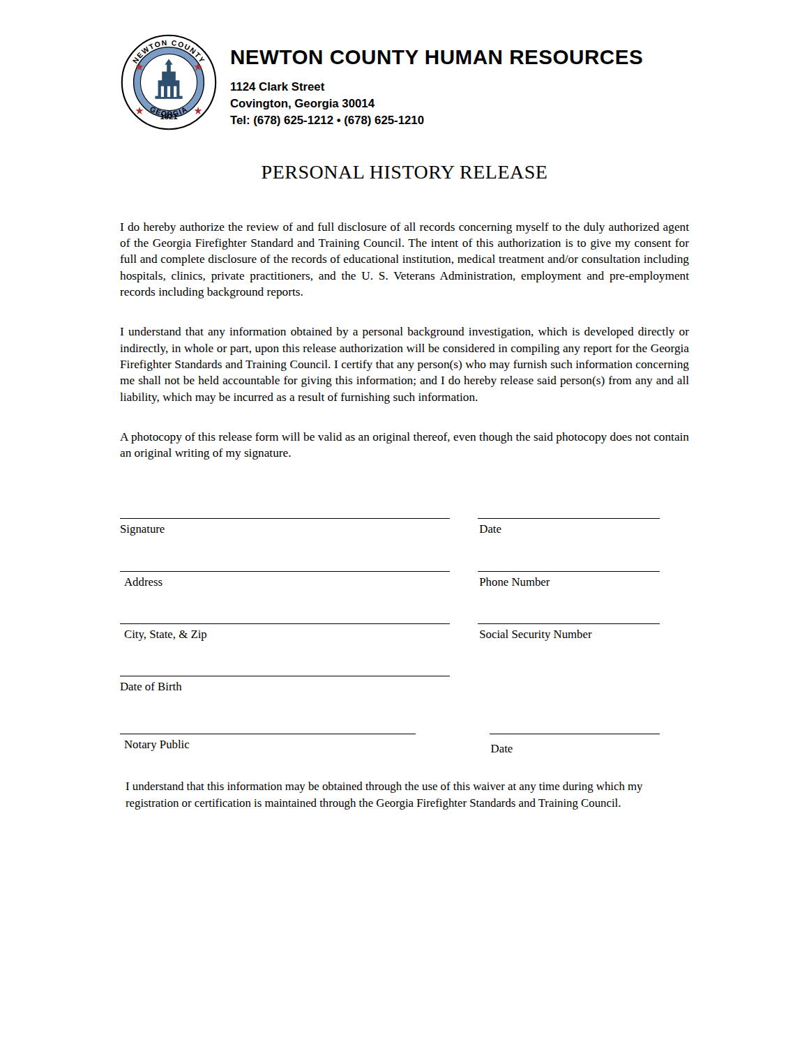NEWTON COUNTY GEORGIA 1821
NEWTON COUNTY HUMAN RESOURCES
1124 Clark Street
Covington, Georgia 30014
Tel: (678) 625-1212 • (678) 625-1210
PERSONAL HISTORY RELEASE
I do hereby authorize the review of and full disclosure of all records concerning myself to the duly authorized agent of the Georgia Firefighter Standard and Training Council. The intent of this authorization is to give my consent for full and complete disclosure of the records of educational institution, medical treatment and/or consultation including hospitals, clinics, private practitioners, and the U. S. Veterans Administration, employment and pre-employment records including background reports.
I understand that any information obtained by a personal background investigation, which is developed directly or indirectly, in whole or part, upon this release authorization will be considered in compiling any report for the Georgia Firefighter Standards and Training Council. I certify that any person(s) who may furnish such information concerning me shall not be held accountable for giving this information; and I do hereby release said person(s) from any and all liability, which may be incurred as a result of furnishing such information.
A photocopy of this release form will be valid as an original thereof, even though the said photocopy does not contain an original writing of my signature.
Signature
Date
Address
Phone Number
City, State, & Zip
Social Security Number
Date of Birth
Notary Public
Date
I understand that this information may be obtained through the use of this waiver at any time during which my registration or certification is maintained through the Georgia Firefighter Standards and Training Council.